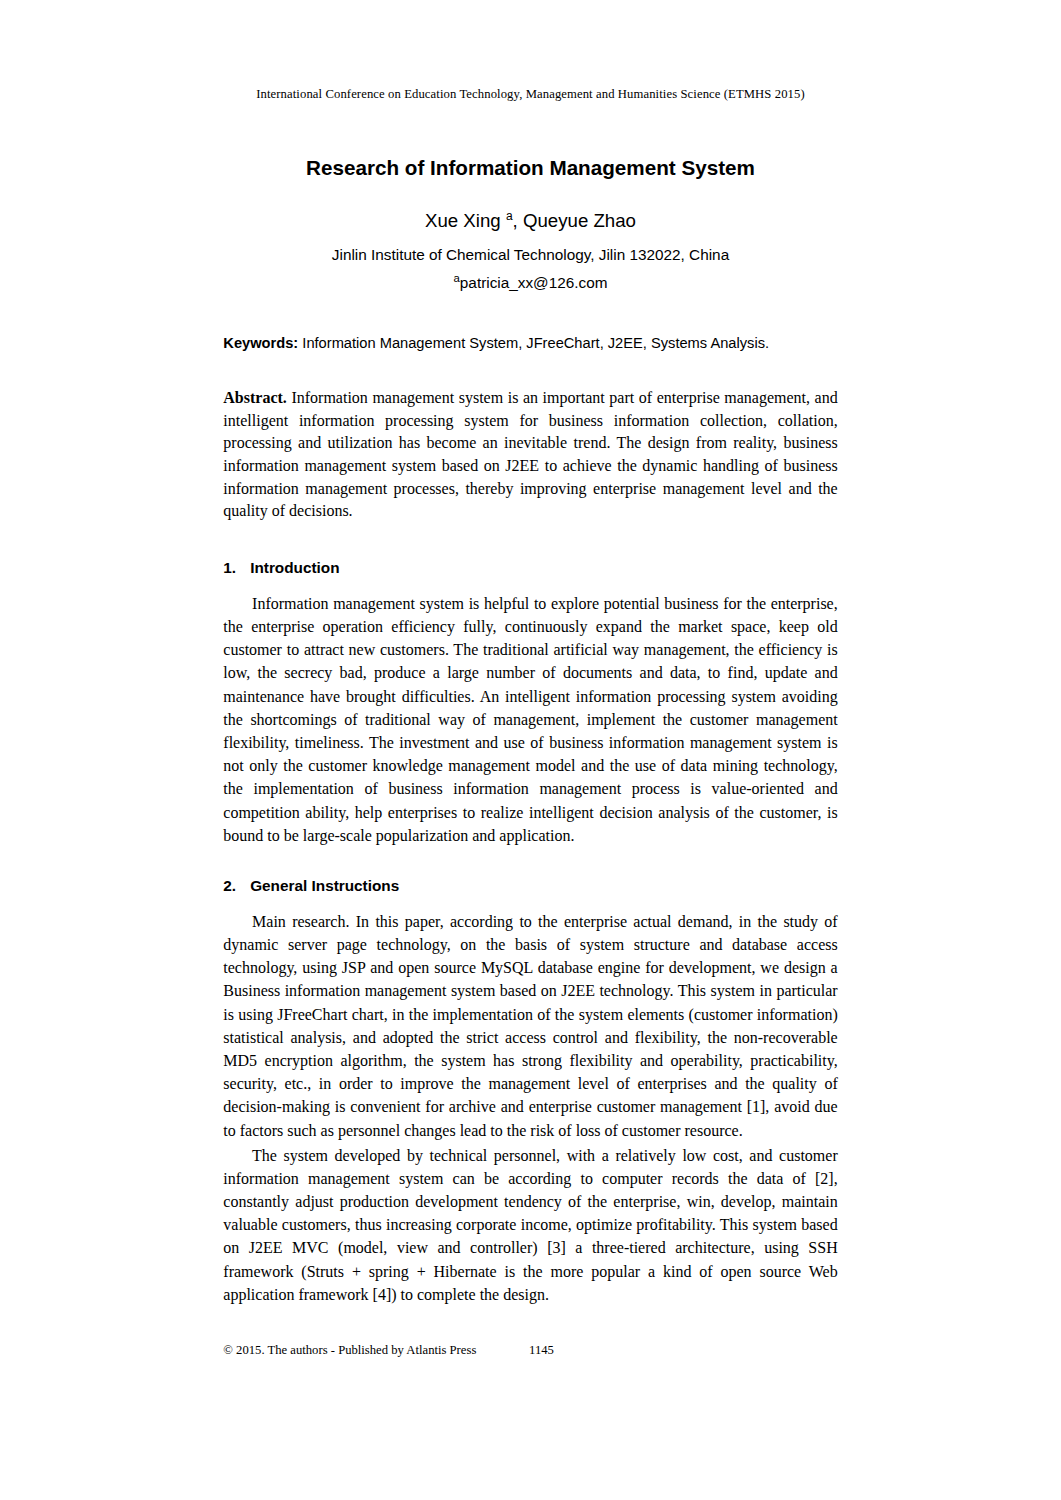International Conference on Education Technology, Management and Humanities Science (ETMHS 2015)
Research of Information Management System
Xue Xing a, Queyue Zhao
Jinlin Institute of Chemical Technology, Jilin 132022, China
apatricia_xx@126.com
Keywords: Information Management System, JFreeChart, J2EE, Systems Analysis.
Abstract. Information management system is an important part of enterprise management, and intelligent information processing system for business information collection, collation, processing and utilization has become an inevitable trend. The design from reality, business information management system based on J2EE to achieve the dynamic handling of business information management processes, thereby improving enterprise management level and the quality of decisions.
1. Introduction
Information management system is helpful to explore potential business for the enterprise, the enterprise operation efficiency fully, continuously expand the market space, keep old customer to attract new customers. The traditional artificial way management, the efficiency is low, the secrecy bad, produce a large number of documents and data, to find, update and maintenance have brought difficulties. An intelligent information processing system avoiding the shortcomings of traditional way of management, implement the customer management flexibility, timeliness. The investment and use of business information management system is not only the customer knowledge management model and the use of data mining technology, the implementation of business information management process is value-oriented and competition ability, help enterprises to realize intelligent decision analysis of the customer, is bound to be large-scale popularization and application.
2. General Instructions
Main research. In this paper, according to the enterprise actual demand, in the study of dynamic server page technology, on the basis of system structure and database access technology, using JSP and open source MySQL database engine for development, we design a Business information management system based on J2EE technology. This system in particular is using JFreeChart chart, in the implementation of the system elements (customer information) statistical analysis, and adopted the strict access control and flexibility, the non-recoverable MD5 encryption algorithm, the system has strong flexibility and operability, practicability, security, etc., in order to improve the management level of enterprises and the quality of decision-making is convenient for archive and enterprise customer management [1], avoid due to factors such as personnel changes lead to the risk of loss of customer resource.
The system developed by technical personnel, with a relatively low cost, and customer information management system can be according to computer records the data of [2], constantly adjust production development tendency of the enterprise, win, develop, maintain valuable customers, thus increasing corporate income, optimize profitability. This system based on J2EE MVC (model, view and controller) [3] a three-tiered architecture, using SSH framework (Struts + spring + Hibernate is the more popular a kind of open source Web application framework [4]) to complete the design.
© 2015. The authors - Published by Atlantis Press 1145